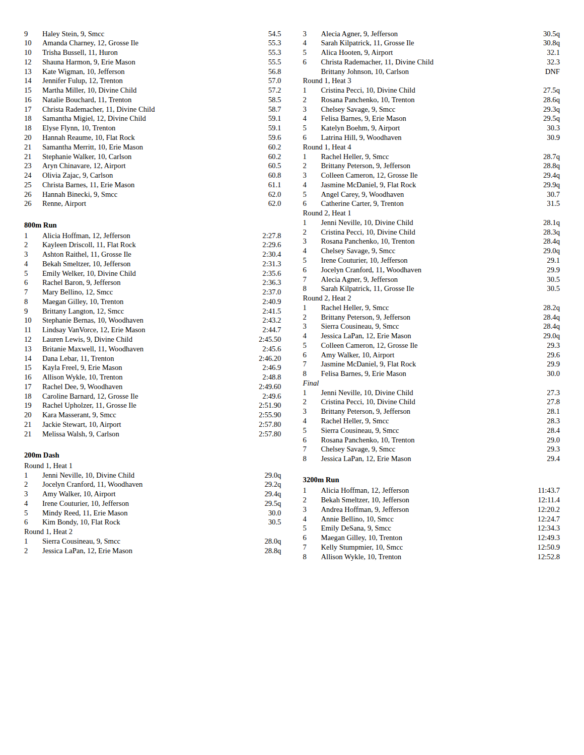| 9 | Haley Stein, 9, Smcc | 54.5 |
| 10 | Amanda Charney, 12, Grosse Ile | 55.3 |
| 10 | Trisha Bussell, 11, Huron | 55.3 |
| 12 | Shauna Harmon, 9, Erie Mason | 55.5 |
| 13 | Kate Wigman, 10, Jefferson | 56.8 |
| 14 | Jennifer Fulup, 12, Trenton | 57.0 |
| 15 | Martha Miller, 10, Divine Child | 57.2 |
| 16 | Natalie Bouchard, 11, Trenton | 58.5 |
| 17 | Christa Rademacher, 11, Divine Child | 58.7 |
| 18 | Samantha Migiel, 12, Divine Child | 59.1 |
| 18 | Elyse Flynn, 10, Trenton | 59.1 |
| 20 | Hannah Reaume, 10, Flat Rock | 59.6 |
| 21 | Samantha Merritt, 10, Erie Mason | 60.2 |
| 21 | Stephanie Walker, 10, Carlson | 60.2 |
| 23 | Aryn Chinavare, 12, Airport | 60.5 |
| 24 | Olivia Zajac, 9, Carlson | 60.8 |
| 25 | Christa Barnes, 11, Erie Mason | 61.1 |
| 26 | Hannah Binecki, 9, Smcc | 62.0 |
| 26 | Renne, Airport | 62.0 |
800m Run
| 1 | Alicia Hoffman, 12, Jefferson | 2:27.8 |
| 2 | Kayleen Driscoll, 11, Flat Rock | 2:29.6 |
| 3 | Ashton Raithel, 11, Grosse Ile | 2:30.4 |
| 4 | Bekah Smeltzer, 10, Jefferson | 2:31.3 |
| 5 | Emily Welker, 10, Divine Child | 2:35.6 |
| 6 | Rachel Baron, 9, Jefferson | 2:36.3 |
| 7 | Mary Bellino, 12, Smcc | 2:37.0 |
| 8 | Maegan Gilley, 10, Trenton | 2:40.9 |
| 9 | Brittany Langton, 12, Smcc | 2:41.5 |
| 10 | Stephanie Bernas, 10, Woodhaven | 2:43.2 |
| 11 | Lindsay VanVorce, 12, Erie Mason | 2:44.7 |
| 12 | Lauren Lewis, 9, Divine Child | 2:45.50 |
| 13 | Britanie Maxwell, 11, Woodhaven | 2:45.6 |
| 14 | Dana Lebar, 11, Trenton | 2:46.20 |
| 15 | Kayla Freel, 9, Erie Mason | 2:46.9 |
| 16 | Allison Wykle, 10, Trenton | 2:48.8 |
| 17 | Rachel Dee, 9, Woodhaven | 2:49.60 |
| 18 | Caroline Barnard, 12, Grosse Ile | 2:49.6 |
| 19 | Rachel Upholzer, 11, Grosse Ile | 2:51.90 |
| 20 | Kara Masserant, 9, Smcc | 2:55.90 |
| 21 | Jackie Stewart, 10, Airport | 2:57.80 |
| 21 | Melissa Walsh, 9, Carlson | 2:57.80 |
200m Dash
Round 1, Heat 1
| 1 | Jenni Neville, 10, Divine Child | 29.0q |
| 2 | Jocelyn Cranford, 11, Woodhaven | 29.2q |
| 3 | Amy Walker, 10, Airport | 29.4q |
| 4 | Irene Couturier, 10, Jefferson | 29.5q |
| 5 | Mindy Reed, 11, Erie Mason | 30.0 |
| 6 | Kim Bondy, 10, Flat Rock | 30.5 |
Round 1, Heat 2
| 1 | Sierra Cousineau, 9, Smcc | 28.0q |
| 2 | Jessica LaPan, 12, Erie Mason | 28.8q |
| 3 | Alecia Agner, 9, Jefferson | 30.5q |
| 4 | Sarah Kilpatrick, 11, Grosse Ile | 30.8q |
| 5 | Alica Hooten, 9, Airport | 32.1 |
| 6 | Christa Rademacher, 11, Divine Child | 32.3 |
| | Brittany Johnson, 10, Carlson | DNF |
Round 1, Heat 3
| 1 | Cristina Pecci, 10, Divine Child | 27.5q |
| 2 | Rosana Panchenko, 10, Trenton | 28.6q |
| 3 | Chelsey Savage, 9, Smcc | 29.3q |
| 4 | Felisa Barnes, 9, Erie Mason | 29.5q |
| 5 | Katelyn Boehm, 9, Airport | 30.3 |
| 6 | Latrina Hill, 9, Woodhaven | 30.9 |
Round 1, Heat 4
| 1 | Rachel Heller, 9, Smcc | 28.7q |
| 2 | Brittany Peterson, 9, Jefferson | 28.8q |
| 3 | Colleen Cameron, 12, Grosse Ile | 29.4q |
| 4 | Jasmine McDaniel, 9, Flat Rock | 29.9q |
| 5 | Angel Carey, 9, Woodhaven | 30.7 |
| 6 | Catherine Carter, 9, Trenton | 31.5 |
Round 2, Heat 1
| 1 | Jenni Neville, 10, Divine Child | 28.1q |
| 2 | Cristina Pecci, 10, Divine Child | 28.3q |
| 3 | Rosana Panchenko, 10, Trenton | 28.4q |
| 4 | Chelsey Savage, 9, Smcc | 29.0q |
| 5 | Irene Couturier, 10, Jefferson | 29.1 |
| 6 | Jocelyn Cranford, 11, Woodhaven | 29.9 |
| 7 | Alecia Agner, 9, Jefferson | 30.5 |
| 8 | Sarah Kilpatrick, 11, Grosse Ile | 30.5 |
Round 2, Heat 2
| 1 | Rachel Heller, 9, Smcc | 28.2q |
| 2 | Brittany Peterson, 9, Jefferson | 28.4q |
| 3 | Sierra Cousineau, 9, Smcc | 28.4q |
| 4 | Jessica LaPan, 12, Erie Mason | 29.0q |
| 5 | Colleen Cameron, 12, Grosse Ile | 29.3 |
| 6 | Amy Walker, 10, Airport | 29.6 |
| 7 | Jasmine McDaniel, 9, Flat Rock | 29.9 |
| 8 | Felisa Barnes, 9, Erie Mason | 30.0 |
Final
| 1 | Jenni Neville, 10, Divine Child | 27.3 |
| 2 | Cristina Pecci, 10, Divine Child | 27.8 |
| 3 | Brittany Peterson, 9, Jefferson | 28.1 |
| 4 | Rachel Heller, 9, Smcc | 28.3 |
| 5 | Sierra Cousineau, 9, Smcc | 28.4 |
| 6 | Rosana Panchenko, 10, Trenton | 29.0 |
| 7 | Chelsey Savage, 9, Smcc | 29.3 |
| 8 | Jessica LaPan, 12, Erie Mason | 29.4 |
3200m Run
| 1 | Alicia Hoffman, 12, Jefferson | 11:43.7 |
| 2 | Bekah Smeltzer, 10, Jefferson | 12:11.4 |
| 3 | Andrea Hoffman, 9, Jefferson | 12:20.2 |
| 4 | Annie Bellino, 10, Smcc | 12:24.7 |
| 5 | Emily DeSana, 9, Smcc | 12:34.3 |
| 6 | Maegan Gilley, 10, Trenton | 12:49.3 |
| 7 | Kelly Stumpmier, 10, Smcc | 12:50.9 |
| 8 | Allison Wykle, 10, Trenton | 12:52.8 |